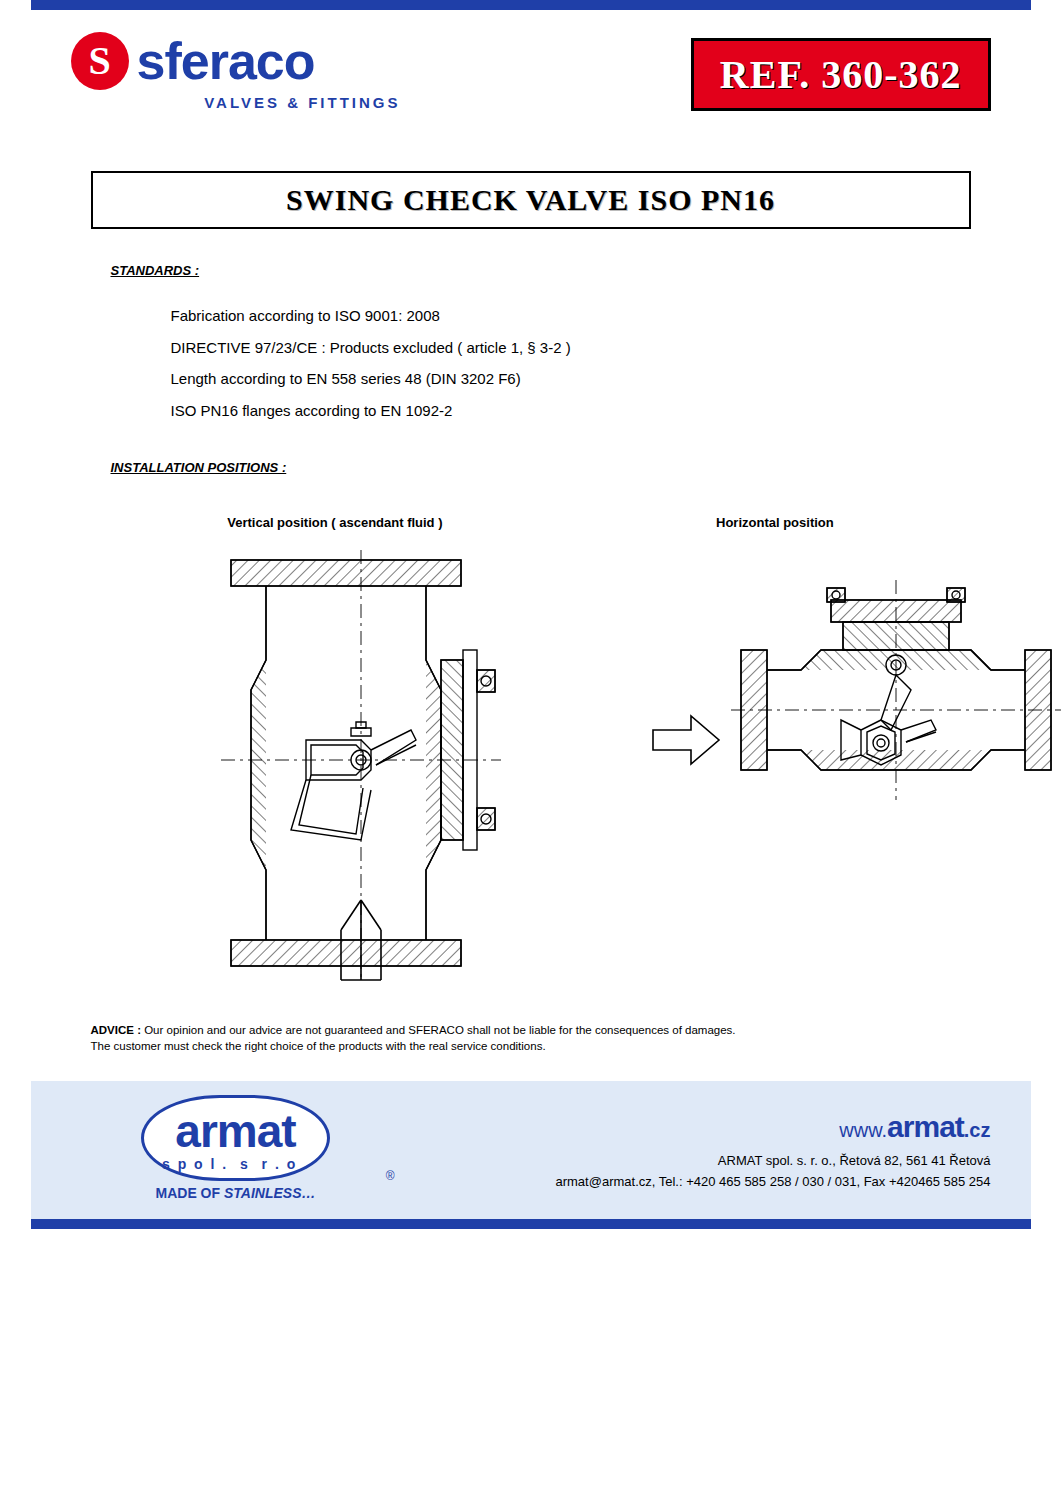S
sferaco
VALVES & FITTINGS
REF. 360-362
SWING CHECK VALVE ISO PN16
STANDARDS :
Fabrication according to ISO 9001: 2008
DIRECTIVE 97/23/CE : Products excluded ( article 1, § 3-2 )
Length according to EN 558 series 48 (DIN 3202 F6)
ISO PN16 flanges according to EN 1092-2
INSTALLATION POSITIONS :
Vertical position ( ascendant fluid ) Horizontal position
ADVICE : Our opinion and our advice are not guaranteed and SFERACO shall not be liable for the consequences of damages.
The customer must check the right choice of the products with the real service conditions.
armat
s p o l . s r . o .
MADE OF STAINLESS…
®
www. armat.cz
ARMAT spol. s. r. o., Řetová 82, 561 41 Řetová
armat@armat.cz, Tel.: +420 465 585 258 / 030 / 031, Fax +420465 585 254